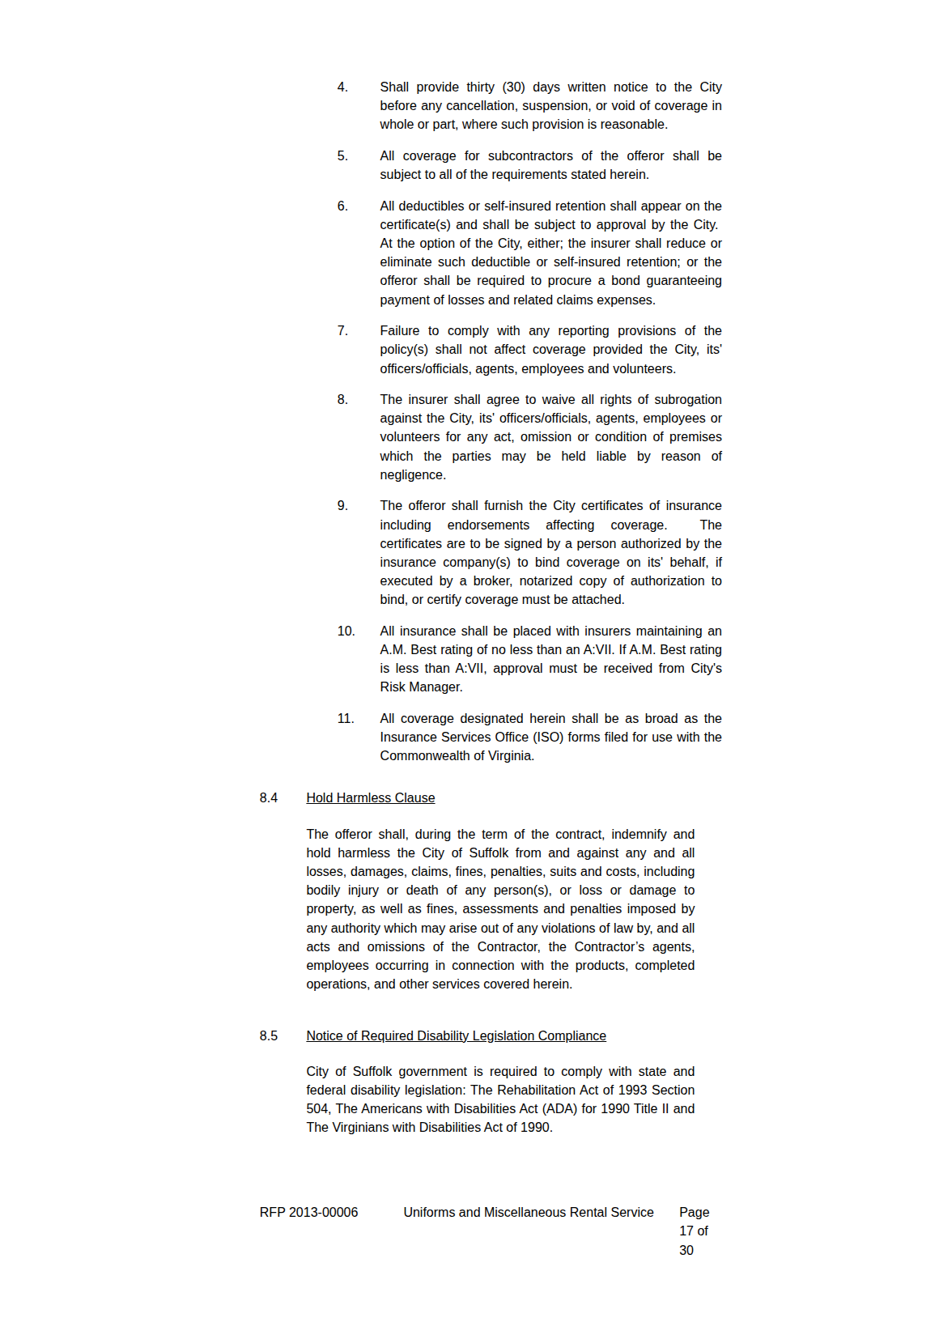4.
Shall provide thirty (30) days written notice to the City before any cancellation, suspension, or void of coverage in whole or part, where such provision is reasonable.
5.
All coverage for subcontractors of the offeror shall be subject to all of the requirements stated herein.
6.
All deductibles or self-insured retention shall appear on the certificate(s) and shall be subject to approval by the City. At the option of the City, either; the insurer shall reduce or eliminate such deductible or self-insured retention; or the offeror shall be required to procure a bond guaranteeing payment of losses and related claims expenses.
7.
Failure to comply with any reporting provisions of the policy(s) shall not affect coverage provided the City, its' officers/officials, agents, employees and volunteers.
8.
The insurer shall agree to waive all rights of subrogation against the City, its' officers/officials, agents, employees or volunteers for any act, omission or condition of premises which the parties may be held liable by reason of negligence.
9.
The offeror shall furnish the City certificates of insurance including endorsements affecting coverage. The certificates are to be signed by a person authorized by the insurance company(s) to bind coverage on its' behalf, if executed by a broker, notarized copy of authorization to bind, or certify coverage must be attached.
10.
All insurance shall be placed with insurers maintaining an A.M. Best rating of no less than an A:VII. If A.M. Best rating is less than A:VII, approval must be received from City's Risk Manager.
11.
All coverage designated herein shall be as broad as the Insurance Services Office (ISO) forms filed for use with the Commonwealth of Virginia.
8.4
Hold Harmless Clause
The offeror shall, during the term of the contract, indemnify and hold harmless the City of Suffolk from and against any and all losses, damages, claims, fines, penalties, suits and costs, including bodily injury or death of any person(s), or loss or damage to property, as well as fines, assessments and penalties imposed by any authority which may arise out of any violations of law by, and all acts and omissions of the Contractor, the Contractor’s agents, employees occurring in connection with the products, completed operations, and other services covered herein.
8.5
Notice of Required Disability Legislation Compliance
City of Suffolk government is required to comply with state and federal disability legislation: The Rehabilitation Act of 1993 Section 504, The Americans with Disabilities Act (ADA) for 1990 Title II and The Virginians with Disabilities Act of 1990.
RFP 2013-00006
Uniforms and Miscellaneous Rental Service
Page 17 of 30